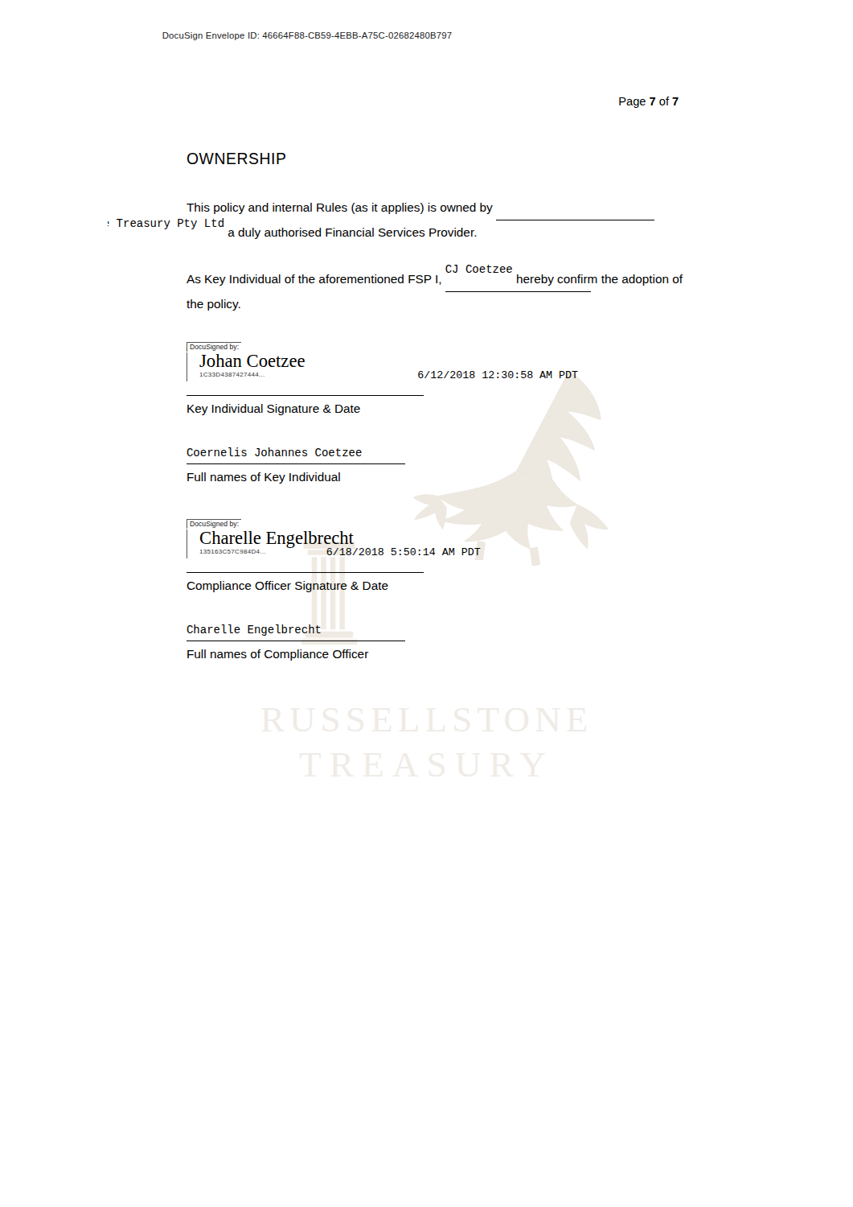DocuSign Envelope ID: 46664F88-CB59-4EBB-A75C-02682480B797
Page 7 of 7
RUSSELLSTONE
TREASURY
OWNERSHIP
This policy and internal Rules (as it applies) is owned by Russellstone Treasury Pty Ltd a duly authorised Financial Services Provider.
As Key Individual of the aforementioned FSP I, CJ Coetzee hereby confirm the adoption of the policy.
DocuSigned by:
Johan Coetzee
1C33D4387427444...
6/12/2018 12:30:58 AM PDT
Key Individual Signature & Date
Coernelis Johannes Coetzee
Full names of Key Individual
DocuSigned by:
Charelle Engelbrecht
135163C57C984D4...
6/18/2018 5:50:14 AM PDT
Compliance Officer Signature & Date
Charelle Engelbrecht
Full names of Compliance Officer